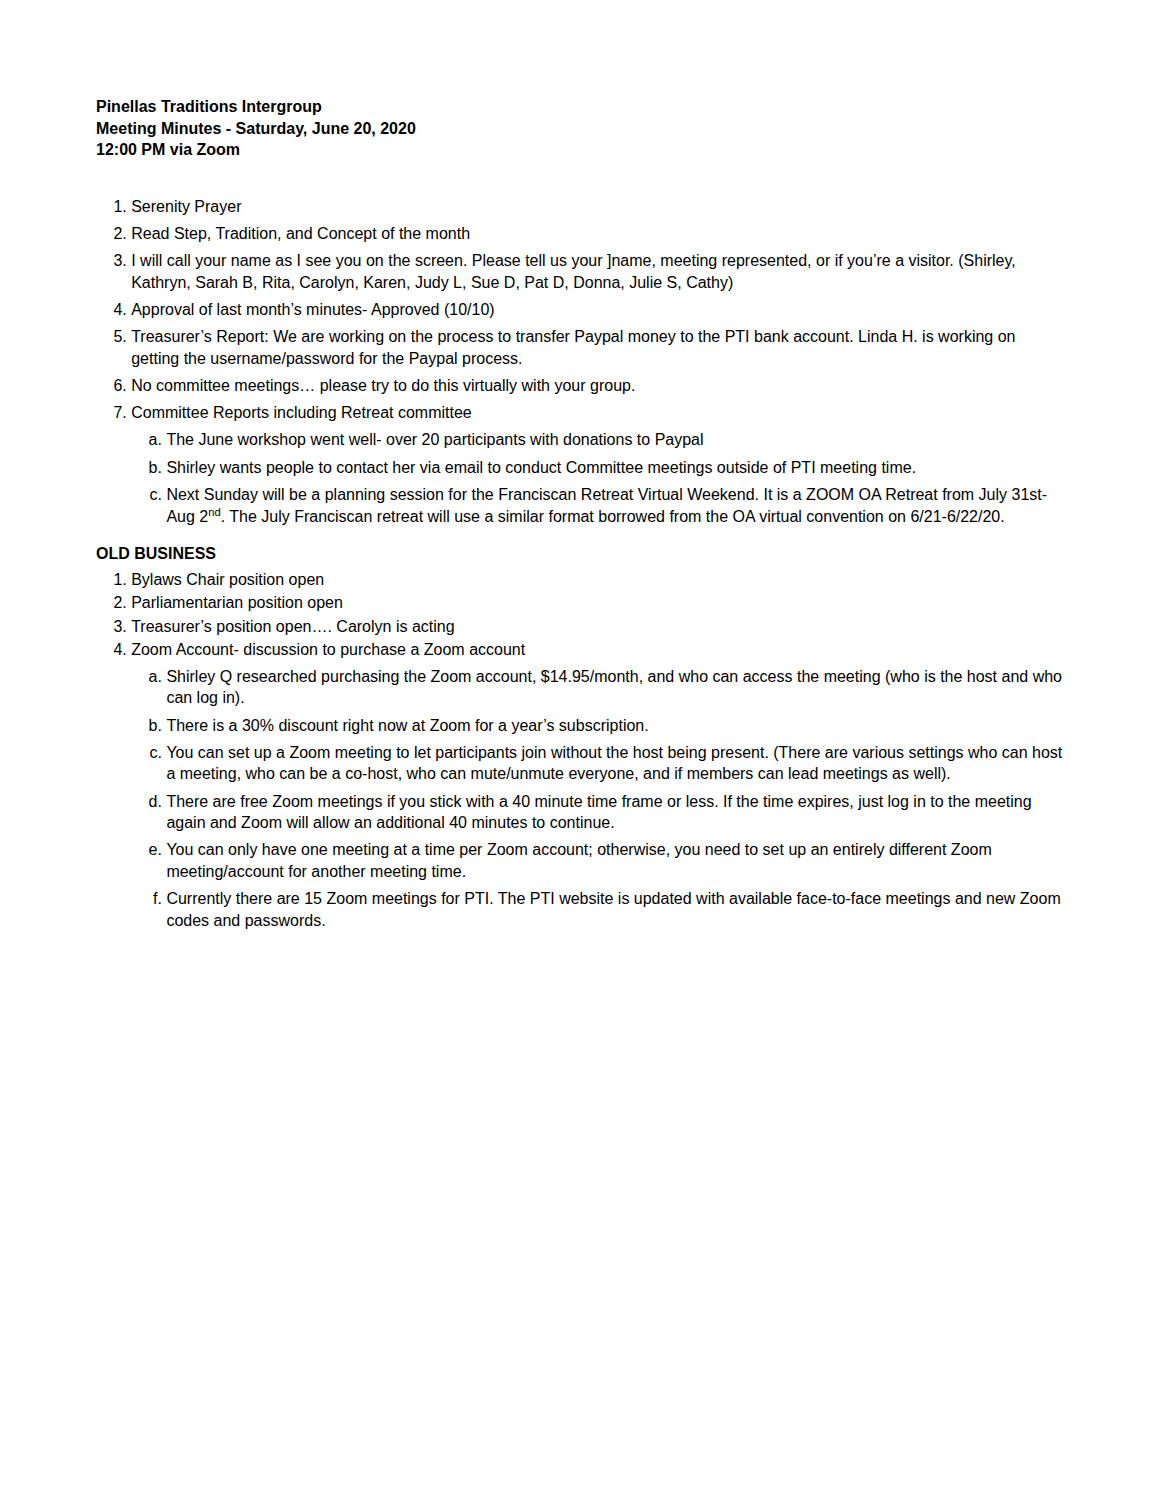Pinellas Traditions Intergroup
Meeting Minutes - Saturday, June 20, 2020
12:00 PM via Zoom
Serenity Prayer
Read Step, Tradition, and Concept of the month
I will call your name as I see you on the screen. Please tell us your ]name, meeting represented, or if you’re a visitor. (Shirley, Kathryn, Sarah B, Rita, Carolyn, Karen, Judy L, Sue D, Pat D, Donna, Julie S, Cathy)
Approval of last month’s minutes- Approved (10/10)
Treasurer’s Report: We are working on the process to transfer Paypal money to the PTI bank account. Linda H. is working on getting the username/password for the Paypal process.
No committee meetings… please try to do this virtually with your group.
Committee Reports including Retreat committee
The June workshop went well- over 20 participants with donations to Paypal
Shirley wants people to contact her via email to conduct Committee meetings outside of PTI meeting time.
Next Sunday will be a planning session for the Franciscan Retreat Virtual Weekend. It is a ZOOM OA Retreat from July 31st- Aug 2nd. The July Franciscan retreat will use a similar format borrowed from the OA virtual convention on 6/21-6/22/20.
OLD BUSINESS
Bylaws Chair position open
Parliamentarian position open
Treasurer’s position open…. Carolyn is acting
Zoom Account- discussion to purchase a Zoom account
Shirley Q researched purchasing the Zoom account, $14.95/month, and who can access the meeting (who is the host and who can log in).
There is a 30% discount right now at Zoom for a year’s subscription.
You can set up a Zoom meeting to let participants join without the host being present. (There are various settings who can host a meeting, who can be a co-host, who can mute/unmute everyone, and if members can lead meetings as well).
There are free Zoom meetings if you stick with a 40 minute time frame or less. If the time expires, just log in to the meeting again and Zoom will allow an additional 40 minutes to continue.
You can only have one meeting at a time per Zoom account; otherwise, you need to set up an entirely different Zoom meeting/account for another meeting time.
Currently there are 15 Zoom meetings for PTI. The PTI website is updated with available face-to-face meetings and new Zoom codes and passwords.